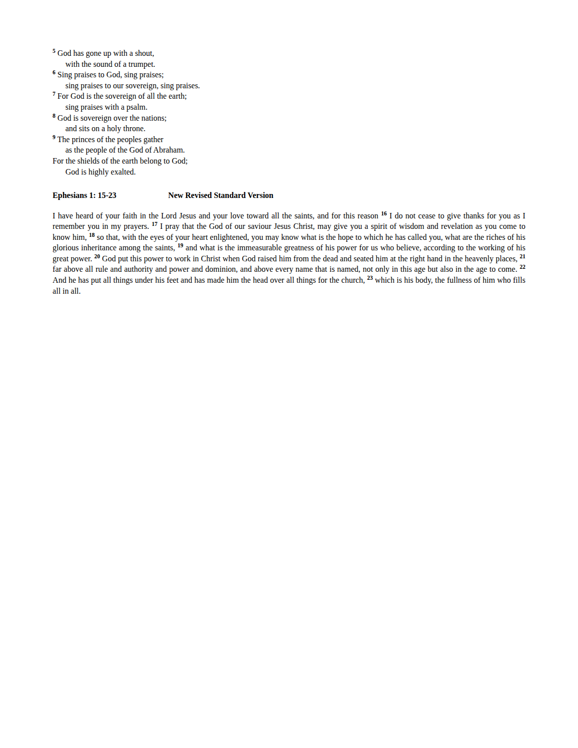5 God has gone up with a shout,
with the sound of a trumpet.
6 Sing praises to God, sing praises;
sing praises to our sovereign, sing praises.
7 For God is the sovereign of all the earth;
sing praises with a psalm.
8 God is sovereign over the nations;
and sits on a holy throne.
9 The princes of the peoples gather
as the people of the God of Abraham.
For the shields of the earth belong to God;
God is highly exalted.
Ephesians 1: 15-23 New Revised Standard Version
I have heard of your faith in the Lord Jesus and your love toward all the saints, and for this reason 16 I do not cease to give thanks for you as I remember you in my prayers. 17 I pray that the God of our saviour Jesus Christ, may give you a spirit of wisdom and revelation as you come to know him, 18 so that, with the eyes of your heart enlightened, you may know what is the hope to which he has called you, what are the riches of his glorious inheritance among the saints, 19 and what is the immeasurable greatness of his power for us who believe, according to the working of his great power. 20 God put this power to work in Christ when God raised him from the dead and seated him at the right hand in the heavenly places, 21 far above all rule and authority and power and dominion, and above every name that is named, not only in this age but also in the age to come. 22 And he has put all things under his feet and has made him the head over all things for the church, 23 which is his body, the fullness of him who fills all in all.